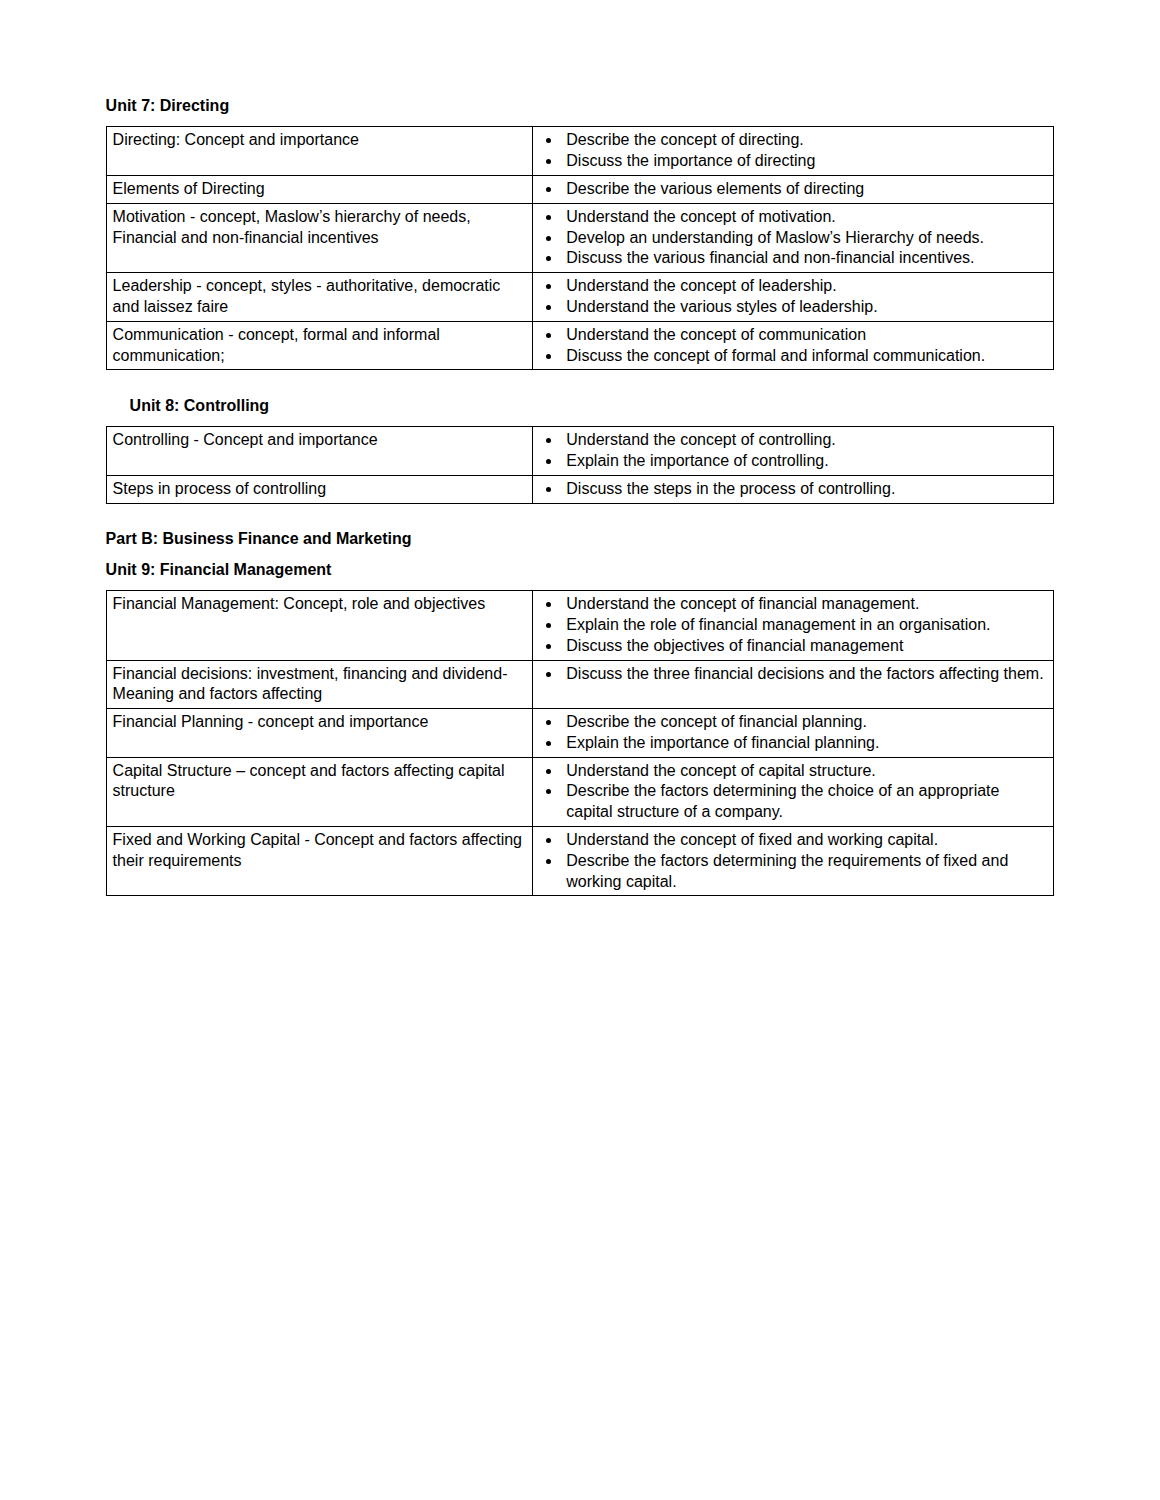Unit 7: Directing
| Directing: Concept and importance | Describe the concept of directing. Discuss the importance of directing |
| Elements of Directing | Describe the various elements of directing |
| Motivation - concept, Maslow’s hierarchy of needs, Financial and non-financial incentives | Understand the concept of motivation. Develop an understanding of Maslow’s Hierarchy of needs. Discuss the various financial and non-financial incentives. |
| Leadership - concept, styles - authoritative, democratic and laissez faire | Understand the concept of leadership. Understand the various styles of leadership. |
| Communication - concept, formal and informal communication; | Understand the concept of communication Discuss the concept of formal and informal communication. |
Unit 8: Controlling
| Controlling - Concept and importance | Understand the concept of controlling. Explain the importance of controlling. |
| Steps in process of controlling | Discuss the steps in the process of controlling. |
Part B: Business Finance and Marketing
Unit 9: Financial Management
| Financial Management: Concept, role and objectives | Understand the concept of financial management. Explain the role of financial management in an organisation. Discuss the objectives of financial management |
| Financial decisions: investment, financing and dividend- Meaning and factors affecting | Discuss the three financial decisions and the factors affecting them. |
| Financial Planning - concept and importance | Describe the concept of financial planning. Explain the importance of financial planning. |
| Capital Structure – concept and factors affecting capital structure | Understand the concept of capital structure. Describe the factors determining the choice of an appropriate capital structure of a company. |
| Fixed and Working Capital - Concept and factors affecting their requirements | Understand the concept of fixed and working capital. Describe the factors determining the requirements of fixed and working capital. |